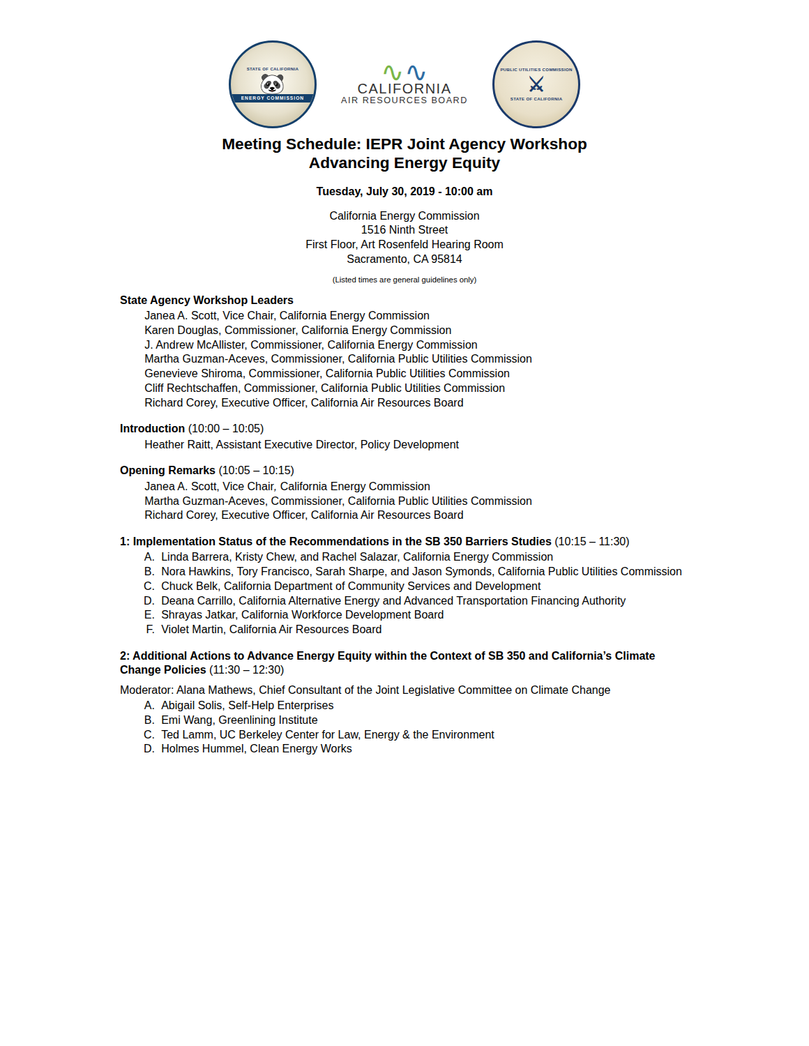State of California
🐼
ENERGY COMMISSION
∿∿
CALIFORNIA AIR RESOURCES BOARD
Public Utilities Commission
⚔
State of California
Meeting Schedule: IEPR Joint Agency Workshop Advancing Energy Equity
Tuesday, July 30, 2019 - 10:00 am
California Energy Commission
1516 Ninth Street
First Floor, Art Rosenfeld Hearing Room
Sacramento, CA 95814
(Listed times are general guidelines only)
State Agency Workshop Leaders
Janea A. Scott, Vice Chair, California Energy Commission
Karen Douglas, Commissioner, California Energy Commission
J. Andrew McAllister, Commissioner, California Energy Commission
Martha Guzman-Aceves, Commissioner, California Public Utilities Commission
Genevieve Shiroma, Commissioner, California Public Utilities Commission
Cliff Rechtschaffen, Commissioner, California Public Utilities Commission
Richard Corey, Executive Officer, California Air Resources Board
Introduction (10:00 – 10:05)
Heather Raitt, Assistant Executive Director, Policy Development
Opening Remarks (10:05 – 10:15)
Janea A. Scott, Vice Chair, California Energy Commission
Martha Guzman-Aceves, Commissioner, California Public Utilities Commission
Richard Corey, Executive Officer, California Air Resources Board
1: Implementation Status of the Recommendations in the SB 350 Barriers Studies (10:15 – 11:30)
Linda Barrera, Kristy Chew, and Rachel Salazar, California Energy Commission
Nora Hawkins, Tory Francisco, Sarah Sharpe, and Jason Symonds, California Public Utilities Commission
Chuck Belk, California Department of Community Services and Development
Deana Carrillo, California Alternative Energy and Advanced Transportation Financing Authority
Shrayas Jatkar, California Workforce Development Board
Violet Martin, California Air Resources Board
2: Additional Actions to Advance Energy Equity within the Context of SB 350 and California’s Climate Change Policies (11:30 – 12:30)
Moderator: Alana Mathews, Chief Consultant of the Joint Legislative Committee on Climate Change
Abigail Solis, Self-Help Enterprises
Emi Wang, Greenlining Institute
Ted Lamm, UC Berkeley Center for Law, Energy & the Environment
Holmes Hummel, Clean Energy Works